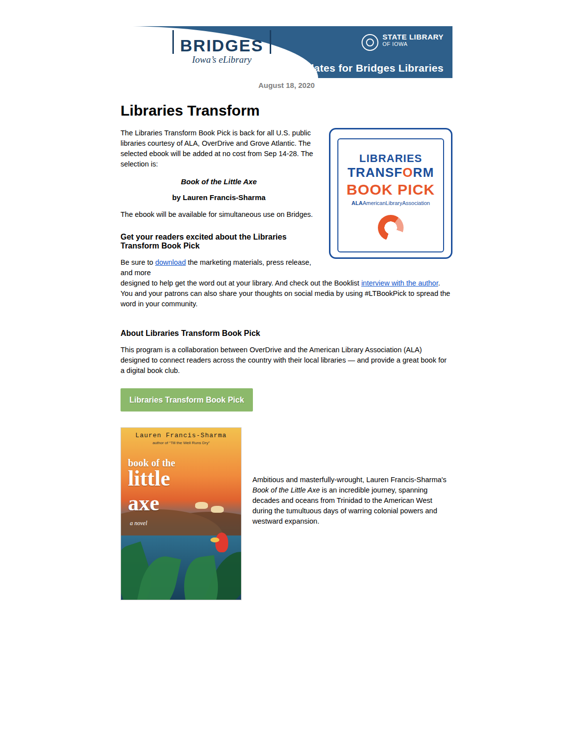BRIDGES
Iowa’s eLibrary
STATE LIBRARY
OF IOWA
News & Updates for Bridges Libraries
August 18, 2020
Libraries Transform
LIBRARIES
TRANSFORM
BOOK PICK
ALAAmericanLibraryAssociation
The Libraries Transform Book Pick is back for all U.S. public libraries courtesy of ALA, OverDrive and Grove Atlantic. The selected ebook will be added at no cost from Sep 14-28. The selection is:
Book of the Little Axe
by Lauren Francis-Sharma
The ebook will be available for simultaneous use on Bridges.
Get your readers excited about the Libraries Transform Book Pick
Be sure to download the marketing materials, press release, and more
designed to help get the word out at your library. And check out the Booklist interview with the author.
You and your patrons can also share your thoughts on social media by using #LTBookPick to spread the word in your community.
About Libraries Transform Book Pick
This program is a collaboration between OverDrive and the American Library Association (ALA) designed to connect readers across the country with their local libraries — and provide a great book for a digital book club.
Libraries Transform Book Pick
Lauren Francis-Sharma
author of “Till the Well Runs Dry”
book of the
little
axe
a novel
Ambitious and masterfully-wrought, Lauren Francis-Sharma's Book of the Little Axe is an incredible journey, spanning decades and oceans from Trinidad to the American West during the tumultuous days of warring colonial powers and westward expansion.